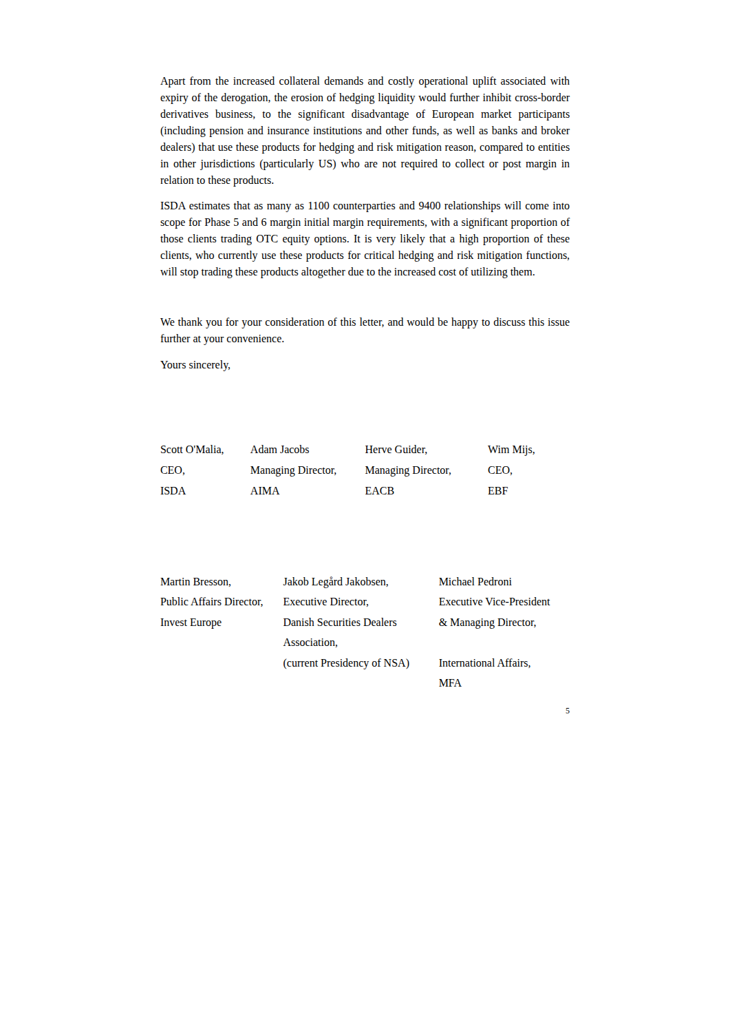Apart from the increased collateral demands and costly operational uplift associated with expiry of the derogation, the erosion of hedging liquidity would further inhibit cross-border derivatives business, to the significant disadvantage of European market participants (including pension and insurance institutions and other funds, as well as banks and broker dealers) that use these products for hedging and risk mitigation reason, compared to entities in other jurisdictions (particularly US) who are not required to collect or post margin in relation to these products.
ISDA estimates that as many as 1100 counterparties and 9400 relationships will come into scope for Phase 5 and 6 margin initial margin requirements, with a significant proportion of those clients trading OTC equity options. It is very likely that a high proportion of these clients, who currently use these products for critical hedging and risk mitigation functions, will stop trading these products altogether due to the increased cost of utilizing them.
We thank you for your consideration of this letter, and would be happy to discuss this issue further at your convenience.
Yours sincerely,
| Scott O'Malia, | Adam Jacobs | Herve Guider, | Wim Mijs, |
| CEO, | Managing Director, | Managing Director, | CEO, |
| ISDA | AIMA | EACB | EBF |
| Martin Bresson, | Jakob Legård Jakobsen, | Michael Pedroni |
| Public Affairs Director, | Executive Director, | Executive Vice-President |
| Invest Europe | Danish Securities Dealers Association, | & Managing Director, |
| | (current Presidency of NSA) | International Affairs, |
| | | MFA |
5